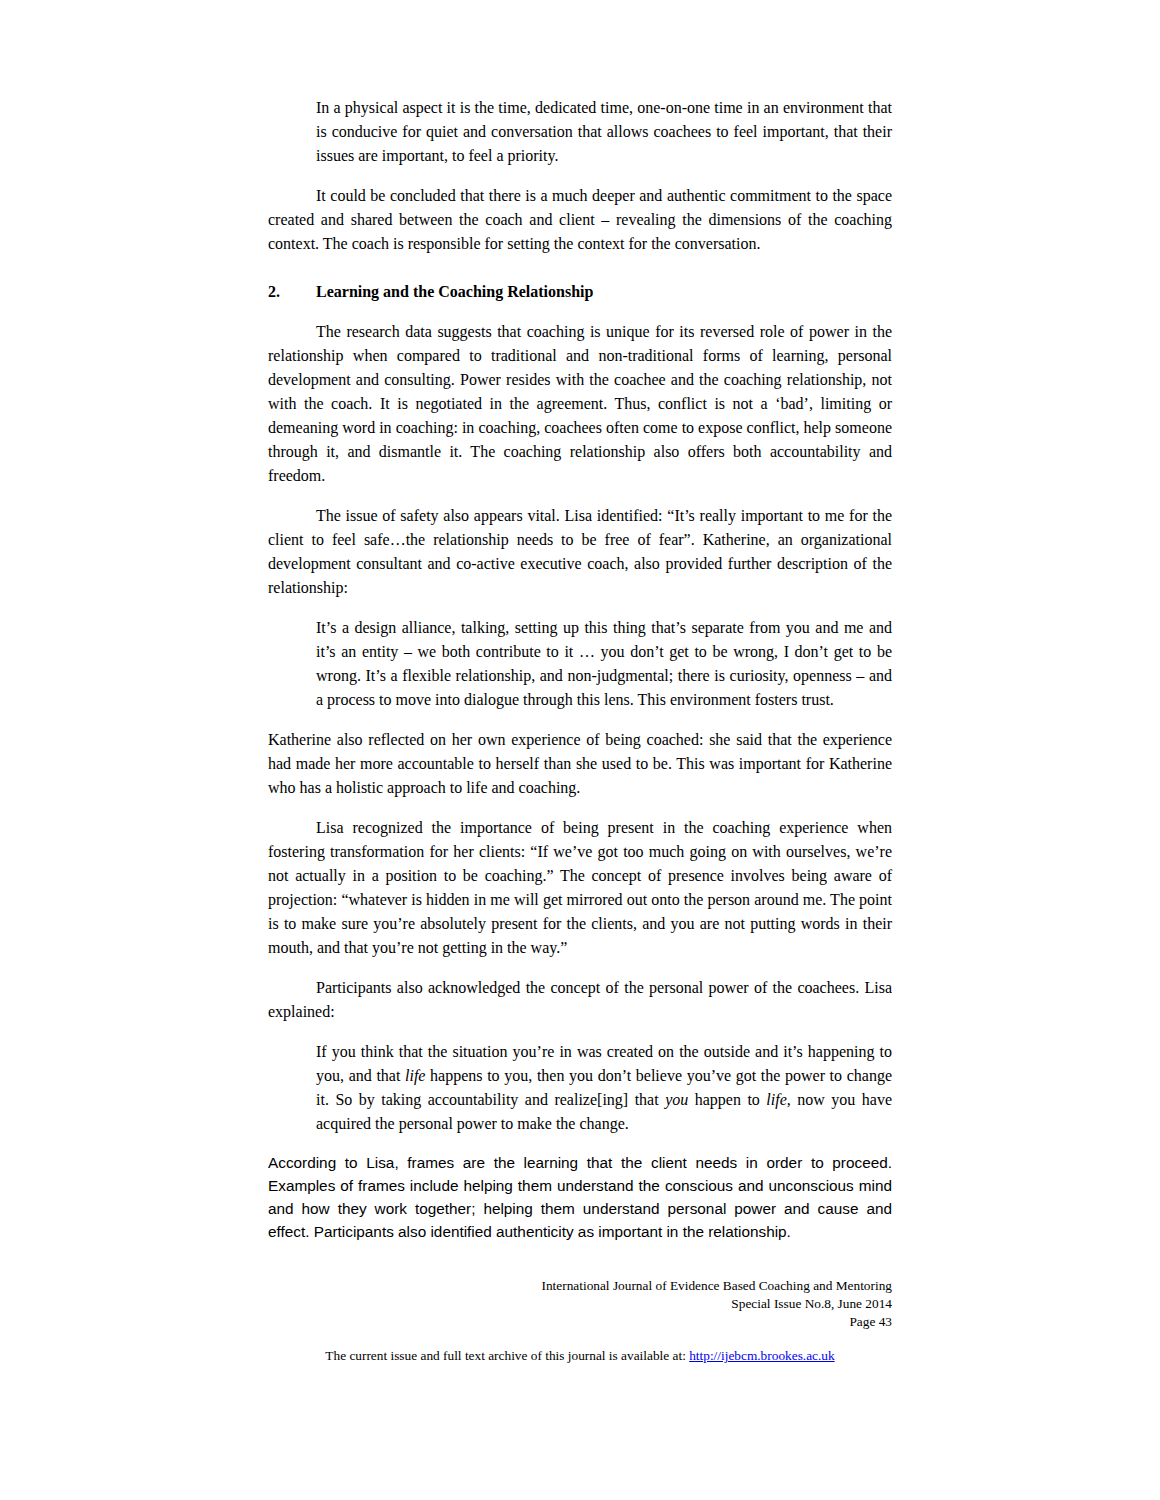In a physical aspect it is the time, dedicated time, one-on-one time in an environment that is conducive for quiet and conversation that allows coachees to feel important, that their issues are important, to feel a priority.
It could be concluded that there is a much deeper and authentic commitment to the space created and shared between the coach and client – revealing the dimensions of the coaching context. The coach is responsible for setting the context for the conversation.
2. Learning and the Coaching Relationship
The research data suggests that coaching is unique for its reversed role of power in the relationship when compared to traditional and non-traditional forms of learning, personal development and consulting. Power resides with the coachee and the coaching relationship, not with the coach. It is negotiated in the agreement. Thus, conflict is not a ‘bad’, limiting or demeaning word in coaching: in coaching, coachees often come to expose conflict, help someone through it, and dismantle it. The coaching relationship also offers both accountability and freedom.
The issue of safety also appears vital. Lisa identified: “It’s really important to me for the client to feel safe…the relationship needs to be free of fear”. Katherine, an organizational development consultant and co-active executive coach, also provided further description of the relationship:
It’s a design alliance, talking, setting up this thing that’s separate from you and me and it’s an entity – we both contribute to it … you don’t get to be wrong, I don’t get to be wrong. It’s a flexible relationship, and non-judgmental; there is curiosity, openness – and a process to move into dialogue through this lens. This environment fosters trust.
Katherine also reflected on her own experience of being coached: she said that the experience had made her more accountable to herself than she used to be. This was important for Katherine who has a holistic approach to life and coaching.
Lisa recognized the importance of being present in the coaching experience when fostering transformation for her clients: “If we’ve got too much going on with ourselves, we’re not actually in a position to be coaching.” The concept of presence involves being aware of projection: “whatever is hidden in me will get mirrored out onto the person around me. The point is to make sure you’re absolutely present for the clients, and you are not putting words in their mouth, and that you’re not getting in the way.”
Participants also acknowledged the concept of the personal power of the coachees. Lisa explained:
If you think that the situation you’re in was created on the outside and it’s happening to you, and that life happens to you, then you don’t believe you’ve got the power to change it. So by taking accountability and realize[ing] that you happen to life, now you have acquired the personal power to make the change.
According to Lisa, frames are the learning that the client needs in order to proceed. Examples of frames include helping them understand the conscious and unconscious mind and how they work together; helping them understand personal power and cause and effect. Participants also identified authenticity as important in the relationship.
International Journal of Evidence Based Coaching and Mentoring
Special Issue No.8, June 2014
Page 43
The current issue and full text archive of this journal is available at: http://ijebcm.brookes.ac.uk